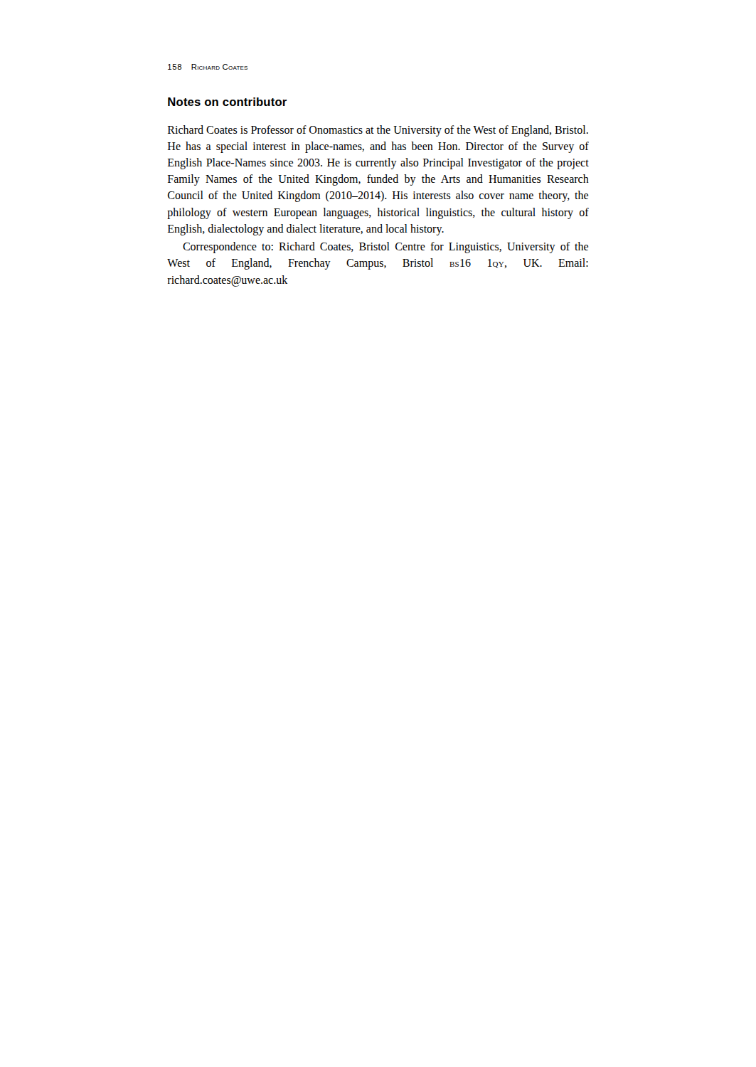158 Richard Coates
Notes on contributor
Richard Coates is Professor of Onomastics at the University of the West of England, Bristol. He has a special interest in place-names, and has been Hon. Director of the Survey of English Place-Names since 2003. He is currently also Principal Investigator of the project Family Names of the United Kingdom, funded by the Arts and Humanities Research Council of the United Kingdom (2010–2014). His interests also cover name theory, the philology of western European languages, historical linguistics, the cultural history of English, dialectology and dialect literature, and local history.
Correspondence to: Richard Coates, Bristol Centre for Linguistics, University of the West of England, Frenchay Campus, Bristol bs 16 1 qy, UK. Email: richard.coates@uwe.ac.uk